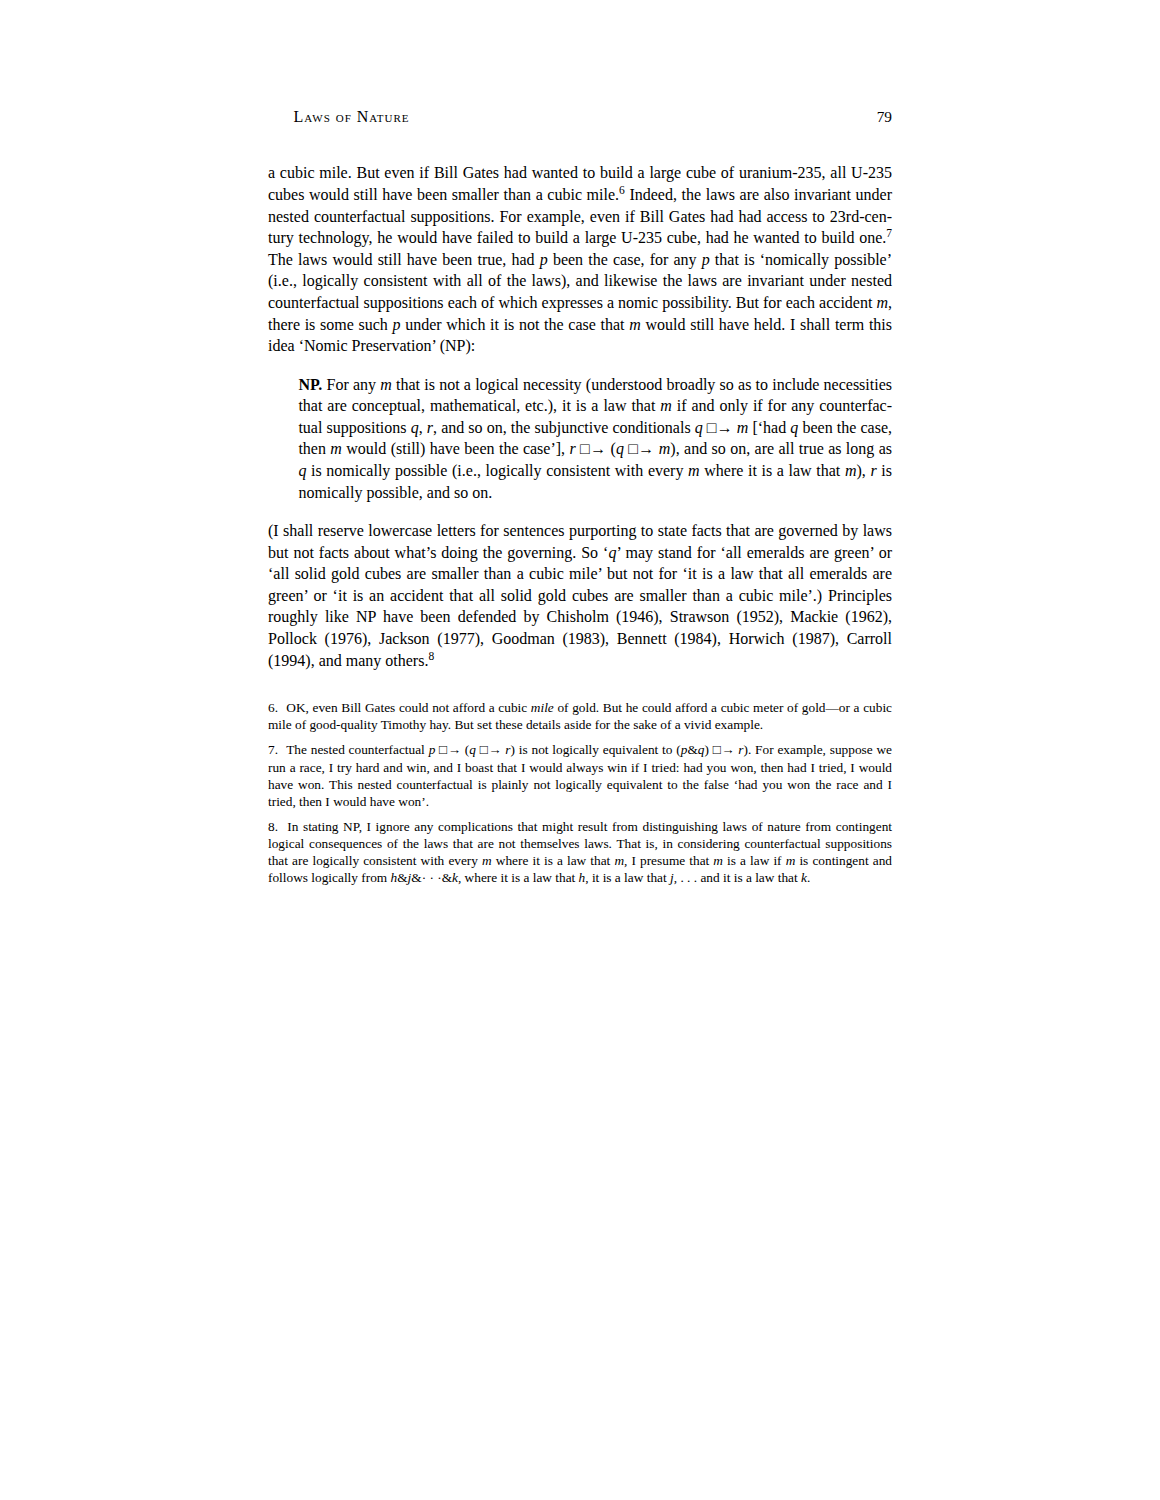Laws of Nature 79
a cubic mile. But even if Bill Gates had wanted to build a large cube of uranium-235, all U-235 cubes would still have been smaller than a cubic mile.6 Indeed, the laws are also invariant under nested counterfactual suppositions. For example, even if Bill Gates had had access to 23rd-century technology, he would have failed to build a large U-235 cube, had he wanted to build one.7 The laws would still have been true, had p been the case, for any p that is ‘nomically possible’ (i.e., logically consistent with all of the laws), and likewise the laws are invariant under nested counterfactual suppositions each of which expresses a nomic possibility. But for each accident m, there is some such p under which it is not the case that m would still have held. I shall term this idea ‘Nomic Preservation’ (NP):
NP. For any m that is not a logical necessity (understood broadly so as to include necessities that are conceptual, mathematical, etc.), it is a law that m if and only if for any counterfactual suppositions q, r, and so on, the subjunctive conditionals q □→ m [‘had q been the case, then m would (still) have been the case’], r □→ (q □→ m), and so on, are all true as long as q is nomically possible (i.e., logically consistent with every m where it is a law that m), r is nomically possible, and so on.
(I shall reserve lowercase letters for sentences purporting to state facts that are governed by laws but not facts about what’s doing the governing. So ‘q’ may stand for ‘all emeralds are green’ or ‘all solid gold cubes are smaller than a cubic mile’ but not for ‘it is a law that all emeralds are green’ or ‘it is an accident that all solid gold cubes are smaller than a cubic mile’.) Principles roughly like NP have been defended by Chisholm (1946), Strawson (1952), Mackie (1962), Pollock (1976), Jackson (1977), Goodman (1983), Bennett (1984), Horwich (1987), Carroll (1994), and many others.8
6. OK, even Bill Gates could not afford a cubic mile of gold. But he could afford a cubic meter of gold—or a cubic mile of good-quality Timothy hay. But set these details aside for the sake of a vivid example.
7. The nested counterfactual p □→ (q □→ r) is not logically equivalent to (p&q) □→ r). For example, suppose we run a race, I try hard and win, and I boast that I would always win if I tried: had you won, then had I tried, I would have won. This nested counterfactual is plainly not logically equivalent to the false ‘had you won the race and I tried, then I would have won’.
8. In stating NP, I ignore any complications that might result from distinguishing laws of nature from contingent logical consequences of the laws that are not themselves laws. That is, in considering counterfactual suppositions that are logically consistent with every m where it is a law that m, I presume that m is a law if m is contingent and follows logically from h&j&· · ·&k, where it is a law that h, it is a law that j, . . . and it is a law that k.